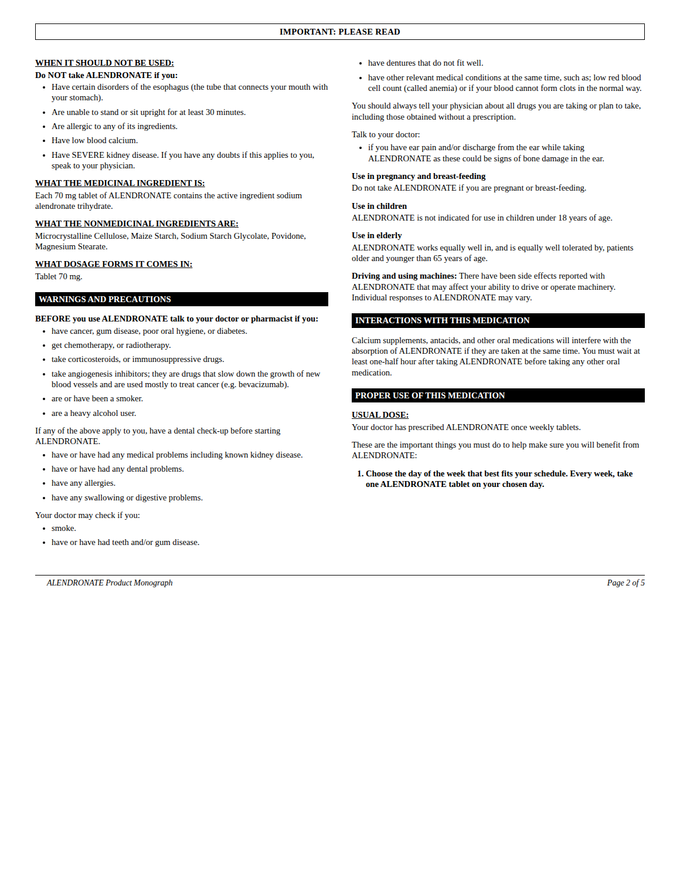IMPORTANT: PLEASE READ
WHEN IT SHOULD NOT BE USED:
Do NOT take ALENDRONATE if you:
Have certain disorders of the esophagus (the tube that connects your mouth with your stomach).
Are unable to stand or sit upright for at least 30 minutes.
Are allergic to any of its ingredients.
Have low blood calcium.
Have SEVERE kidney disease. If you have any doubts if this applies to you, speak to your physician.
WHAT THE MEDICINAL INGREDIENT IS:
Each 70 mg tablet of ALENDRONATE contains the active ingredient sodium alendronate trihydrate.
WHAT THE NONMEDICINAL INGREDIENTS ARE:
Microcrystalline Cellulose, Maize Starch, Sodium Starch Glycolate, Povidone, Magnesium Stearate.
WHAT DOSAGE FORMS IT COMES IN:
Tablet 70 mg.
WARNINGS AND PRECAUTIONS
BEFORE you use ALENDRONATE talk to your doctor or pharmacist if you:
have cancer, gum disease, poor oral hygiene, or diabetes.
get chemotherapy, or radiotherapy.
take corticosteroids, or immunosuppressive drugs.
take angiogenesis inhibitors; they are drugs that slow down the growth of new blood vessels and are used mostly to treat cancer (e.g. bevacizumab).
are or have been a smoker.
are a heavy alcohol user.
If any of the above apply to you, have a dental check-up before starting ALENDRONATE.
have or have had any medical problems including known kidney disease.
have or have had any dental problems.
have any allergies.
have any swallowing or digestive problems.
Your doctor may check if you:
smoke.
have or have had teeth and/or gum disease.
have dentures that do not fit well.
have other relevant medical conditions at the same time, such as; low red blood cell count (called anemia) or if your blood cannot form clots in the normal way.
You should always tell your physician about all drugs you are taking or plan to take, including those obtained without a prescription.
Talk to your doctor:
if you have ear pain and/or discharge from the ear while taking ALENDRONATE as these could be signs of bone damage in the ear.
Use in pregnancy and breast-feeding
Do not take ALENDRONATE if you are pregnant or breast-feeding.
Use in children
ALENDRONATE is not indicated for use in children under 18 years of age.
Use in elderly
ALENDRONATE works equally well in, and is equally well tolerated by, patients older and younger than 65 years of age.
Driving and using machines: There have been side effects reported with ALENDRONATE that may affect your ability to drive or operate machinery. Individual responses to ALENDRONATE may vary.
INTERACTIONS WITH THIS MEDICATION
Calcium supplements, antacids, and other oral medications will interfere with the absorption of ALENDRONATE if they are taken at the same time. You must wait at least one-half hour after taking ALENDRONATE before taking any other oral medication.
PROPER USE OF THIS MEDICATION
USUAL DOSE:
Your doctor has prescribed ALENDRONATE once weekly tablets.
These are the important things you must do to help make sure you will benefit from ALENDRONATE:
Choose the day of the week that best fits your schedule. Every week, take one ALENDRONATE tablet on your chosen day.
ALENDRONATE Product Monograph
Page 2 of 5